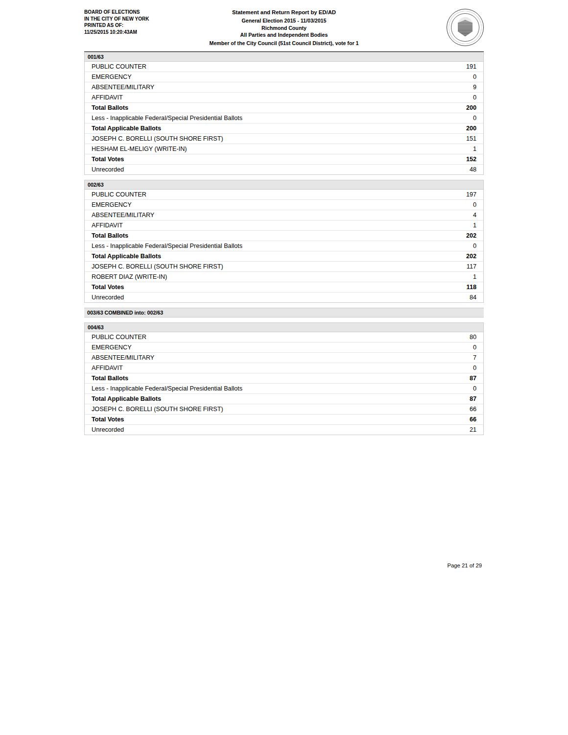BOARD OF ELECTIONS
IN THE CITY OF NEW YORK
PRINTED AS OF:
11/25/2015 10:20:43AM
Statement and Return Report by ED/AD
General Election 2015 - 11/03/2015
Richmond County
All Parties and Independent Bodies
Member of the City Council (51st Council District), vote for 1
001/63
| PUBLIC COUNTER | 191 |
| EMERGENCY | 0 |
| ABSENTEE/MILITARY | 9 |
| AFFIDAVIT | 0 |
| Total Ballots | 200 |
| Less - Inapplicable Federal/Special Presidential Ballots | 0 |
| Total Applicable Ballots | 200 |
| JOSEPH C. BORELLI (SOUTH SHORE FIRST) | 151 |
| HESHAM EL-MELIGY (WRITE-IN) | 1 |
| Total Votes | 152 |
| Unrecorded | 48 |
002/63
| PUBLIC COUNTER | 197 |
| EMERGENCY | 0 |
| ABSENTEE/MILITARY | 4 |
| AFFIDAVIT | 1 |
| Total Ballots | 202 |
| Less - Inapplicable Federal/Special Presidential Ballots | 0 |
| Total Applicable Ballots | 202 |
| JOSEPH C. BORELLI (SOUTH SHORE FIRST) | 117 |
| ROBERT DIAZ (WRITE-IN) | 1 |
| Total Votes | 118 |
| Unrecorded | 84 |
003/63 COMBINED into: 002/63
004/63
| PUBLIC COUNTER | 80 |
| EMERGENCY | 0 |
| ABSENTEE/MILITARY | 7 |
| AFFIDAVIT | 0 |
| Total Ballots | 87 |
| Less - Inapplicable Federal/Special Presidential Ballots | 0 |
| Total Applicable Ballots | 87 |
| JOSEPH C. BORELLI (SOUTH SHORE FIRST) | 66 |
| Total Votes | 66 |
| Unrecorded | 21 |
Page 21 of 29